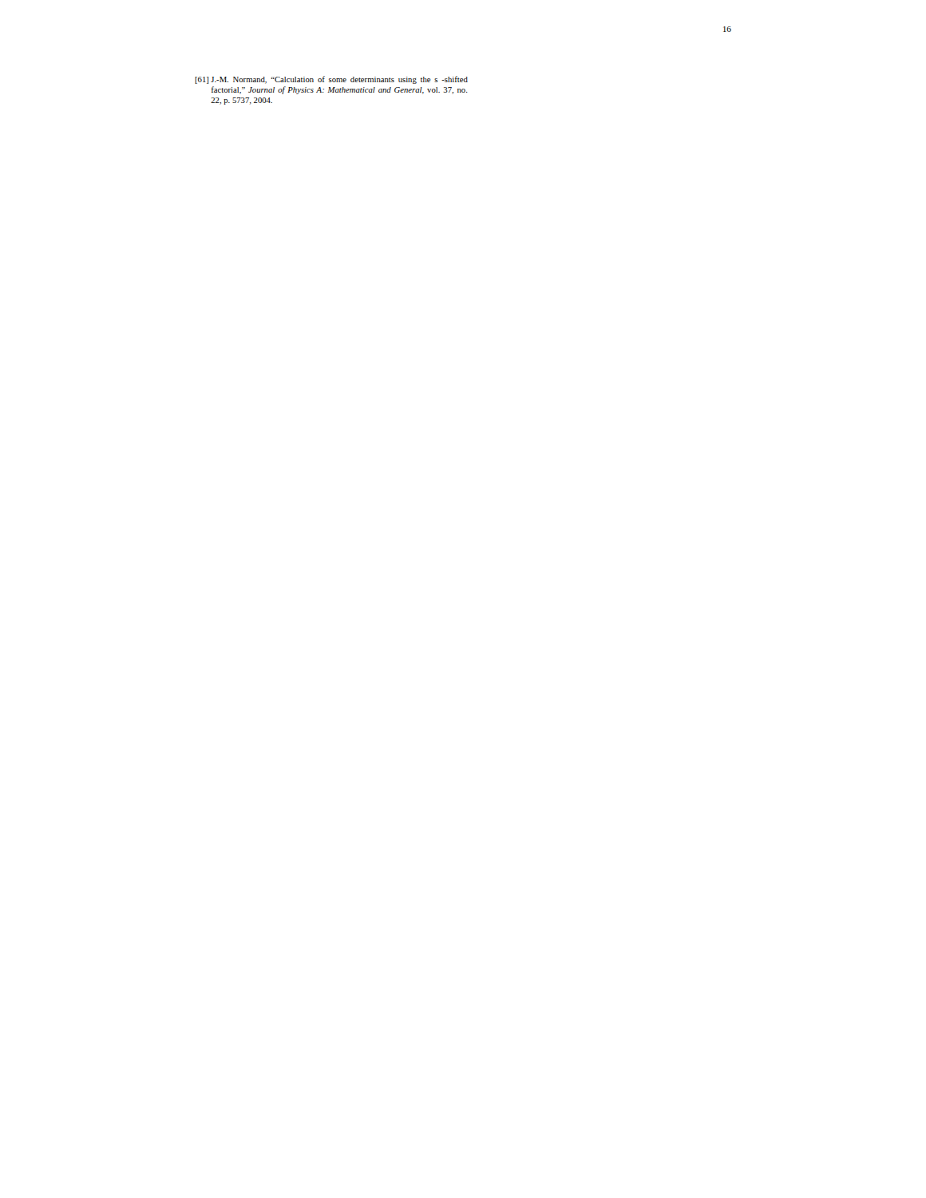16
[61] J.-M. Normand, “Calculation of some determinants using the s -shifted factorial,” Journal of Physics A: Mathematical and General, vol. 37, no. 22, p. 5737, 2004.